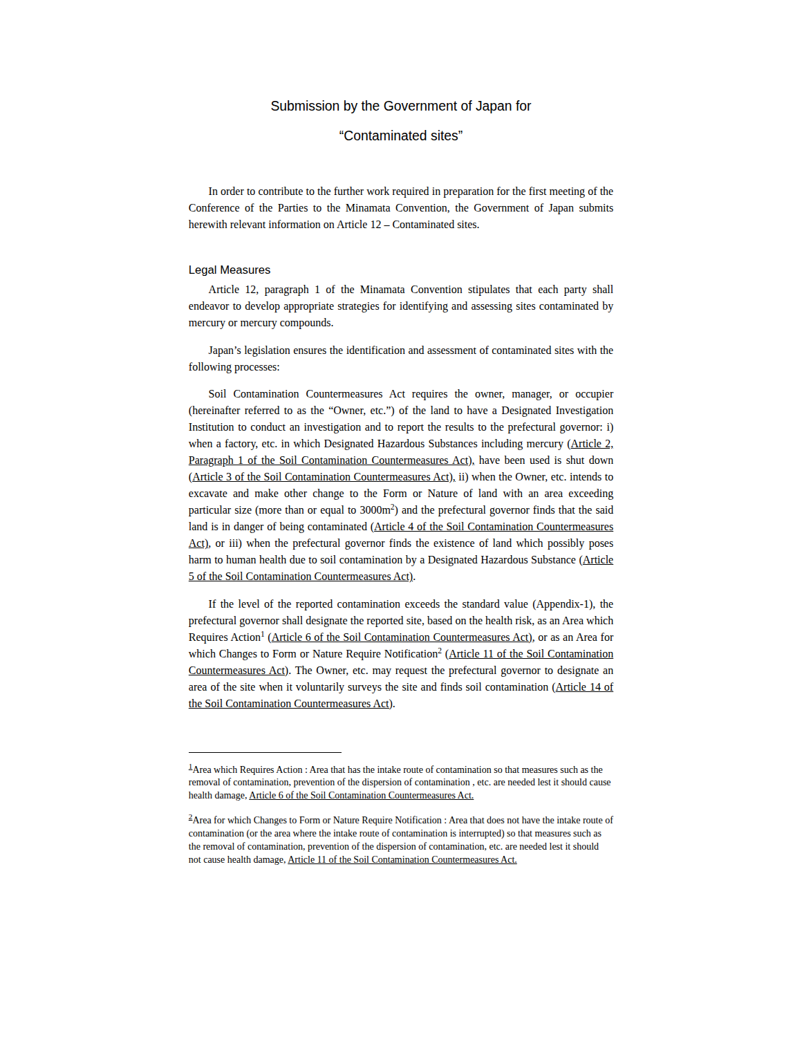Submission by the Government of Japan for “Contaminated sites”
In order to contribute to the further work required in preparation for the first meeting of the Conference of the Parties to the Minamata Convention, the Government of Japan submits herewith relevant information on Article 12 – Contaminated sites.
Legal Measures
Article 12, paragraph 1 of the Minamata Convention stipulates that each party shall endeavor to develop appropriate strategies for identifying and assessing sites contaminated by mercury or mercury compounds.
Japan’s legislation ensures the identification and assessment of contaminated sites with the following processes:
Soil Contamination Countermeasures Act requires the owner, manager, or occupier (hereinafter referred to as the “Owner, etc.”) of the land to have a Designated Investigation Institution to conduct an investigation and to report the results to the prefectural governor: i) when a factory, etc. in which Designated Hazardous Substances including mercury (Article 2, Paragraph 1 of the Soil Contamination Countermeasures Act), have been used is shut down (Article 3 of the Soil Contamination Countermeasures Act), ii) when the Owner, etc. intends to excavate and make other change to the Form or Nature of land with an area exceeding particular size (more than or equal to 3000m2) and the prefectural governor finds that the said land is in danger of being contaminated (Article 4 of the Soil Contamination Countermeasures Act), or iii) when the prefectural governor finds the existence of land which possibly poses harm to human health due to soil contamination by a Designated Hazardous Substance (Article 5 of the Soil Contamination Countermeasures Act).
If the level of the reported contamination exceeds the standard value (Appendix-1), the prefectural governor shall designate the reported site, based on the health risk, as an Area which Requires Action1 (Article 6 of the Soil Contamination Countermeasures Act), or as an Area for which Changes to Form or Nature Require Notification2 (Article 11 of the Soil Contamination Countermeasures Act). The Owner, etc. may request the prefectural governor to designate an area of the site when it voluntarily surveys the site and finds soil contamination (Article 14 of the Soil Contamination Countermeasures Act).
1 Area which Requires Action : Area that has the intake route of contamination so that measures such as the removal of contamination, prevention of the dispersion of contamination , etc. are needed lest it should cause health damage, Article 6 of the Soil Contamination Countermeasures Act.
2 Area for which Changes to Form or Nature Require Notification : Area that does not have the intake route of contamination (or the area where the intake route of contamination is interrupted) so that measures such as the removal of contamination, prevention of the dispersion of contamination, etc. are needed lest it should not cause health damage, Article 11 of the Soil Contamination Countermeasures Act.